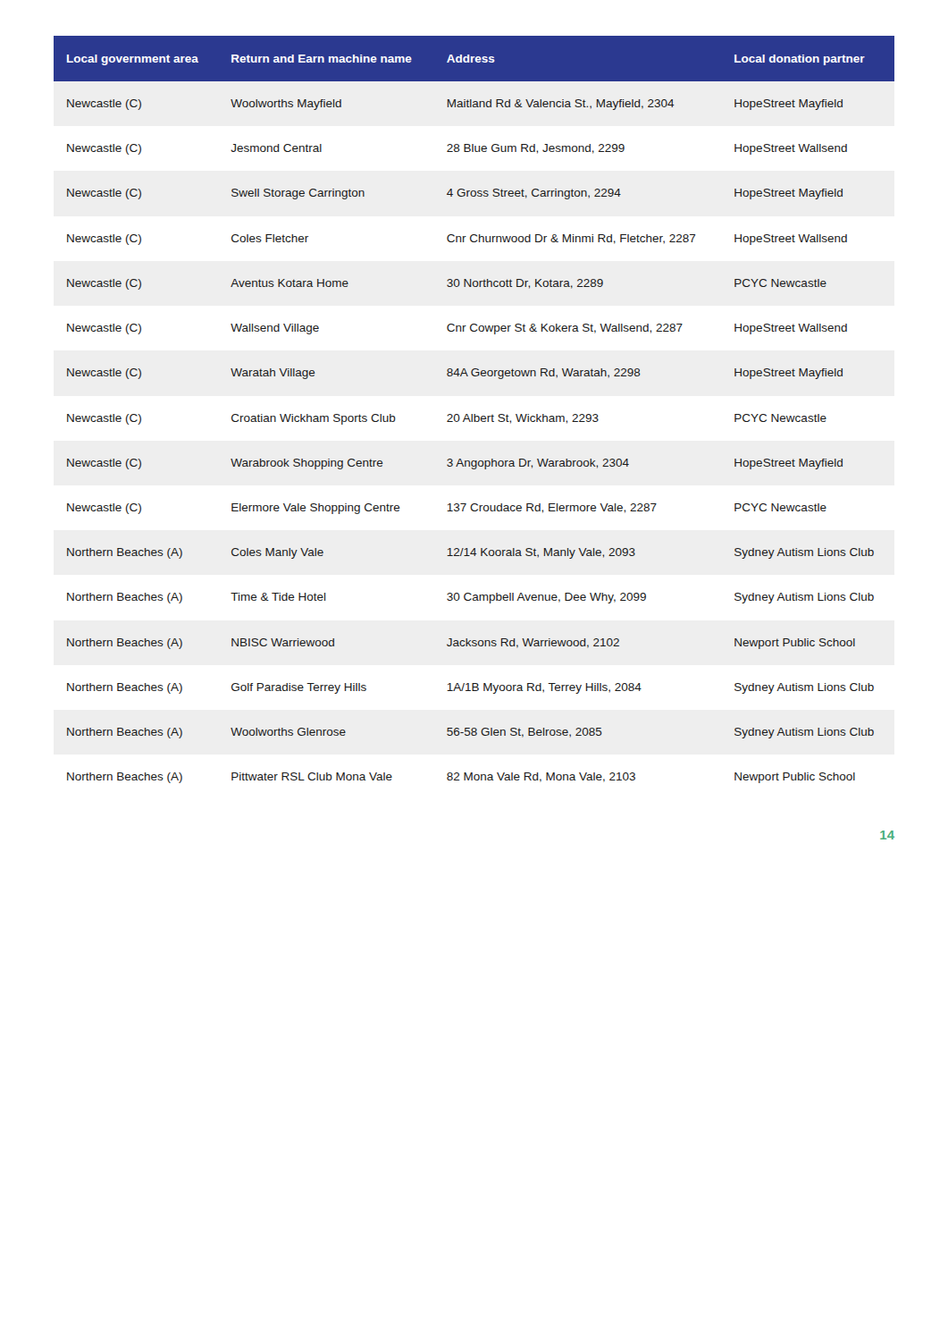| Local government area | Return and Earn machine name | Address | Local donation partner |
| --- | --- | --- | --- |
| Newcastle (C) | Woolworths Mayfield | Maitland Rd & Valencia St., Mayfield, 2304 | HopeStreet Mayfield |
| Newcastle (C) | Jesmond Central | 28 Blue Gum Rd, Jesmond, 2299 | HopeStreet Wallsend |
| Newcastle (C) | Swell Storage Carrington | 4 Gross Street, Carrington, 2294 | HopeStreet Mayfield |
| Newcastle (C) | Coles Fletcher | Cnr Churnwood Dr & Minmi Rd, Fletcher, 2287 | HopeStreet Wallsend |
| Newcastle (C) | Aventus Kotara Home | 30 Northcott Dr, Kotara, 2289 | PCYC Newcastle |
| Newcastle (C) | Wallsend Village | Cnr Cowper St & Kokera St, Wallsend, 2287 | HopeStreet Wallsend |
| Newcastle (C) | Waratah Village | 84A Georgetown Rd, Waratah, 2298 | HopeStreet Mayfield |
| Newcastle (C) | Croatian Wickham Sports Club | 20 Albert St, Wickham, 2293 | PCYC Newcastle |
| Newcastle (C) | Warabrook Shopping Centre | 3 Angophora Dr, Warabrook, 2304 | HopeStreet Mayfield |
| Newcastle (C) | Elermore Vale Shopping Centre | 137 Croudace Rd, Elermore Vale, 2287 | PCYC Newcastle |
| Northern Beaches (A) | Coles Manly Vale | 12/14 Koorala St, Manly Vale, 2093 | Sydney Autism Lions Club |
| Northern Beaches (A) | Time & Tide Hotel | 30 Campbell Avenue, Dee Why, 2099 | Sydney Autism Lions Club |
| Northern Beaches (A) | NBISC Warriewood | Jacksons Rd, Warriewood, 2102 | Newport Public School |
| Northern Beaches (A) | Golf Paradise Terrey Hills | 1A/1B Myoora Rd, Terrey Hills, 2084 | Sydney Autism Lions Club |
| Northern Beaches (A) | Woolworths Glenrose | 56-58 Glen St, Belrose, 2085 | Sydney Autism Lions Club |
| Northern Beaches (A) | Pittwater RSL Club Mona Vale | 82 Mona Vale Rd, Mona Vale, 2103 | Newport Public School |
14